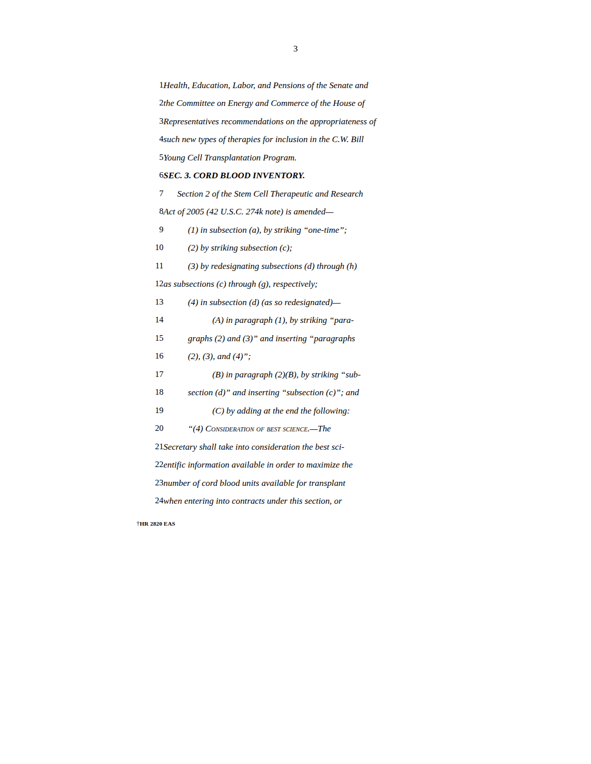3
| 1 | Health, Education, Labor, and Pensions of the Senate and |
| 2 | the Committee on Energy and Commerce of the House of |
| 3 | Representatives recommendations on the appropriateness of |
| 4 | such new types of therapies for inclusion in the C.W. Bill |
| 5 | Young Cell Transplantation Program. |
| 6 | SEC. 3. CORD BLOOD INVENTORY. |
| 7 | Section 2 of the Stem Cell Therapeutic and Research |
| 8 | Act of 2005 (42 U.S.C. 274k note) is amended— |
| 9 | (1) in subsection (a), by striking “one-time”; |
| 10 | (2) by striking subsection (c); |
| 11 | (3) by redesignating subsections (d) through (h) |
| 12 | as subsections (c) through (g), respectively; |
| 13 | (4) in subsection (d) (as so redesignated)— |
| 14 | (A) in paragraph (1), by striking “para- |
| 15 | graphs (2) and (3)” and inserting “paragraphs |
| 16 | (2), (3), and (4)”; |
| 17 | (B) in paragraph (2)(B), by striking “sub- |
| 18 | section (d)” and inserting “subsection (c)”; and |
| 19 | (C) by adding at the end the following: |
| 20 | “(4) Consideration of best science. —The |
| 21 | Secretary shall take into consideration the best sci- |
| 22 | entific information available in order to maximize the |
| 23 | number of cord blood units available for transplant |
| 24 | when entering into contracts under this section, or |
†HR 2820 EAS